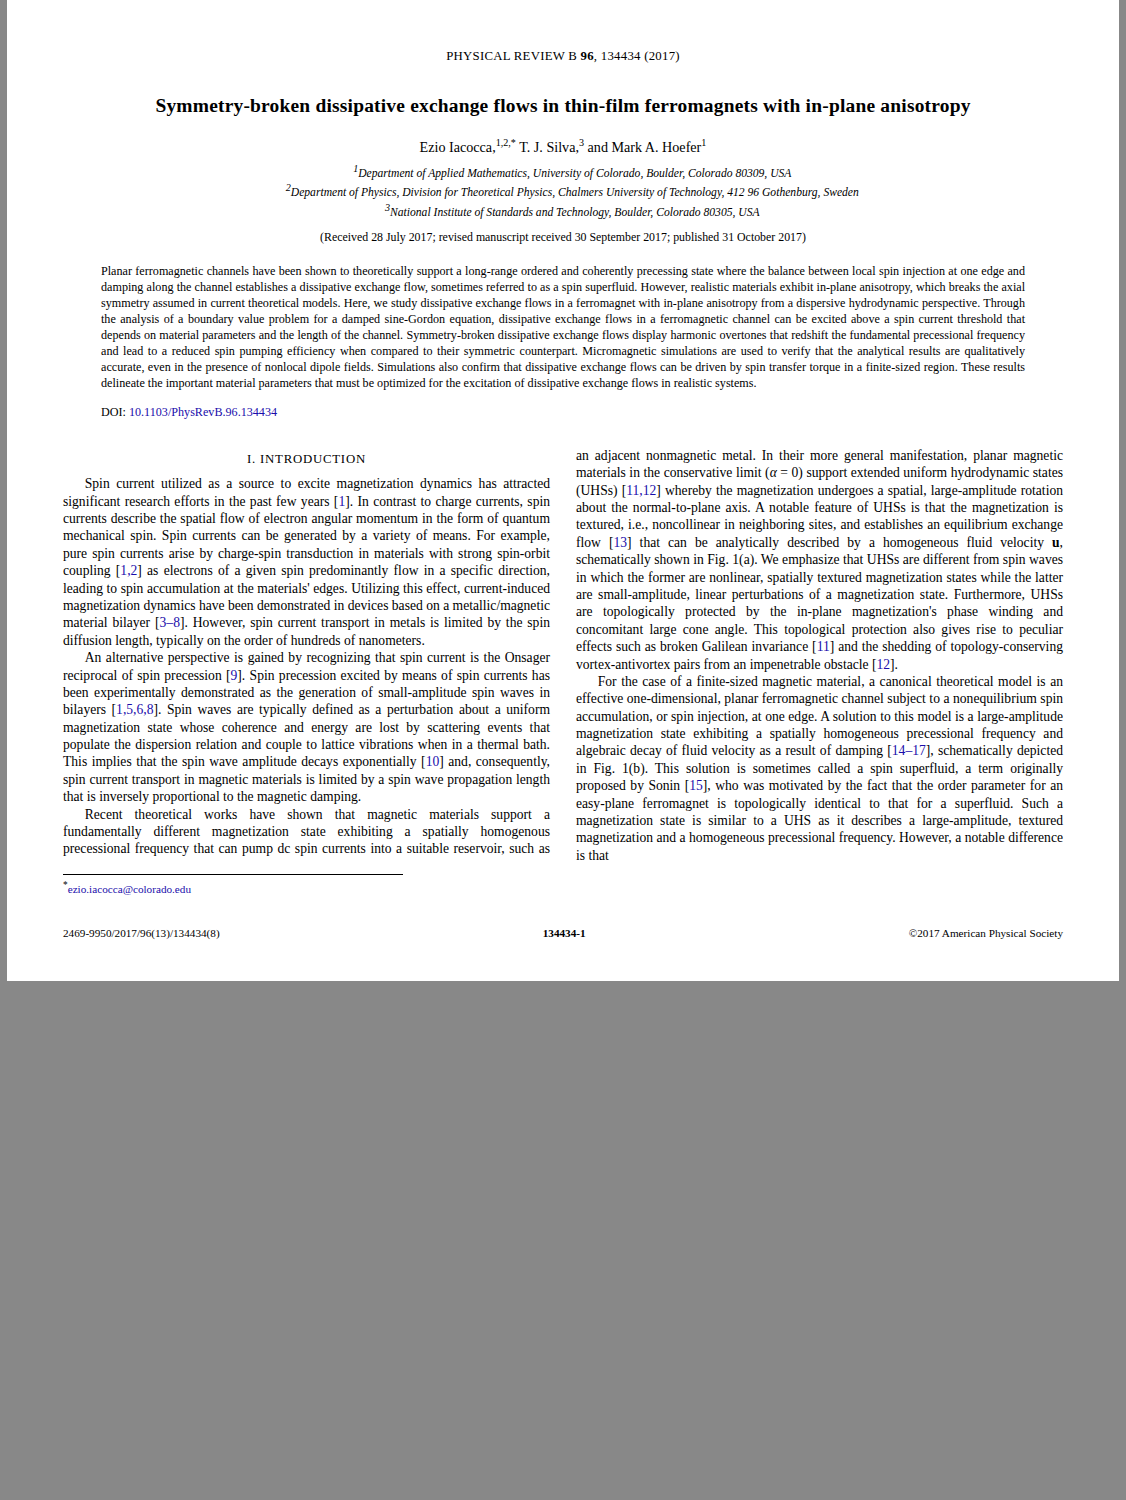PHYSICAL REVIEW B 96, 134434 (2017)
Symmetry-broken dissipative exchange flows in thin-film ferromagnets with in-plane anisotropy
Ezio Iacocca,1,2,* T. J. Silva,3 and Mark A. Hoefer1
1Department of Applied Mathematics, University of Colorado, Boulder, Colorado 80309, USA
2Department of Physics, Division for Theoretical Physics, Chalmers University of Technology, 412 96 Gothenburg, Sweden
3National Institute of Standards and Technology, Boulder, Colorado 80305, USA
(Received 28 July 2017; revised manuscript received 30 September 2017; published 31 October 2017)
Planar ferromagnetic channels have been shown to theoretically support a long-range ordered and coherently precessing state where the balance between local spin injection at one edge and damping along the channel establishes a dissipative exchange flow, sometimes referred to as a spin superfluid. However, realistic materials exhibit in-plane anisotropy, which breaks the axial symmetry assumed in current theoretical models. Here, we study dissipative exchange flows in a ferromagnet with in-plane anisotropy from a dispersive hydrodynamic perspective. Through the analysis of a boundary value problem for a damped sine-Gordon equation, dissipative exchange flows in a ferromagnetic channel can be excited above a spin current threshold that depends on material parameters and the length of the channel. Symmetry-broken dissipative exchange flows display harmonic overtones that redshift the fundamental precessional frequency and lead to a reduced spin pumping efficiency when compared to their symmetric counterpart. Micromagnetic simulations are used to verify that the analytical results are qualitatively accurate, even in the presence of nonlocal dipole fields. Simulations also confirm that dissipative exchange flows can be driven by spin transfer torque in a finite-sized region. These results delineate the important material parameters that must be optimized for the excitation of dissipative exchange flows in realistic systems.
DOI: 10.1103/PhysRevB.96.134434
I. Introduction
Spin current utilized as a source to excite magnetization dynamics has attracted significant research efforts in the past few years [1]. In contrast to charge currents, spin currents describe the spatial flow of electron angular momentum in the form of quantum mechanical spin. Spin currents can be generated by a variety of means. For example, pure spin currents arise by charge-spin transduction in materials with strong spin-orbit coupling [1,2] as electrons of a given spin predominantly flow in a specific direction, leading to spin accumulation at the materials' edges. Utilizing this effect, current-induced magnetization dynamics have been demonstrated in devices based on a metallic/magnetic material bilayer [3–8]. However, spin current transport in metals is limited by the spin diffusion length, typically on the order of hundreds of nanometers.
An alternative perspective is gained by recognizing that spin current is the Onsager reciprocal of spin precession [9]. Spin precession excited by means of spin currents has been experimentally demonstrated as the generation of small-amplitude spin waves in bilayers [1,5,6,8]. Spin waves are typically defined as a perturbation about a uniform magnetization state whose coherence and energy are lost by scattering events that populate the dispersion relation and couple to lattice vibrations when in a thermal bath. This implies that the spin wave amplitude decays exponentially [10] and, consequently, spin current transport in magnetic materials is limited by a spin wave propagation length that is inversely proportional to the magnetic damping.
Recent theoretical works have shown that magnetic materials support a fundamentally different magnetization state exhibiting a spatially homogenous precessional frequency that can pump dc spin currents into a suitable reservoir, such as an adjacent nonmagnetic metal. In their more general manifestation, planar magnetic materials in the conservative limit (α = 0) support extended uniform hydrodynamic states (UHSs) [11,12] whereby the magnetization undergoes a spatial, large-amplitude rotation about the normal-to-plane axis. A notable feature of UHSs is that the magnetization is textured, i.e., noncollinear in neighboring sites, and establishes an equilibrium exchange flow [13] that can be analytically described by a homogeneous fluid velocity u, schematically shown in Fig. 1(a). We emphasize that UHSs are different from spin waves in which the former are nonlinear, spatially textured magnetization states while the latter are small-amplitude, linear perturbations of a magnetization state. Furthermore, UHSs are topologically protected by the in-plane magnetization's phase winding and concomitant large cone angle. This topological protection also gives rise to peculiar effects such as broken Galilean invariance [11] and the shedding of topology-conserving vortex-antivortex pairs from an impenetrable obstacle [12].
For the case of a finite-sized magnetic material, a canonical theoretical model is an effective one-dimensional, planar ferromagnetic channel subject to a nonequilibrium spin accumulation, or spin injection, at one edge. A solution to this model is a large-amplitude magnetization state exhibiting a spatially homogeneous precessional frequency and algebraic decay of fluid velocity as a result of damping [14–17], schematically depicted in Fig. 1(b). This solution is sometimes called a spin superfluid, a term originally proposed by Sonin [15], who was motivated by the fact that the order parameter for an easy-plane ferromagnet is topologically identical to that for a superfluid. Such a magnetization state is similar to a UHS as it describes a large-amplitude, textured magnetization and a homogeneous precessional frequency. However, a notable difference is that
*ezio.iacocca@colorado.edu
2469-9950/2017/96(13)/134434(8) 134434-1 ©2017 American Physical Society